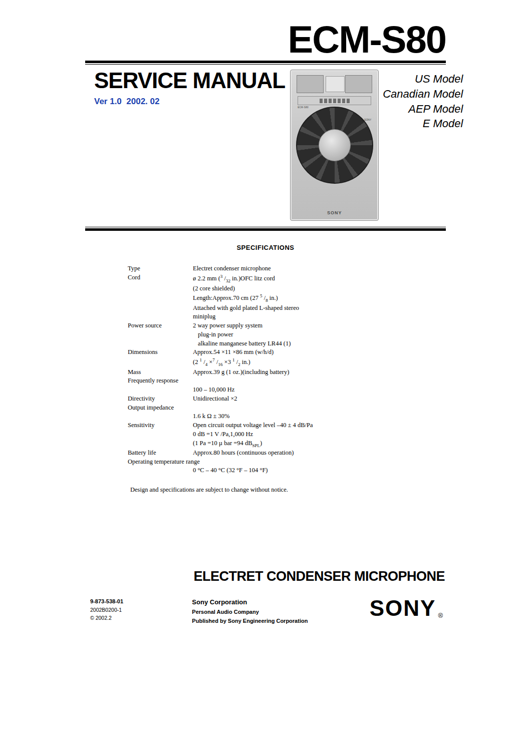ECM-S80
SERVICE MANUAL
Ver 1.0 2002. 02
ECM-S80
SONY
SONY
US Model
Canadian Model
AEP Model
E Model
SPECIFICATIONS
| Type | Electret condenser microphone |
| Cord | ø 2.2 mm ( 3 / 32 in.)OFC litz cord |
| | (2 core shielded) |
| | Length:Approx.70 cm (27 5 / 8 in.) |
| | Attached with gold plated L-shaped stereo |
| | miniplug |
| Power source | 2 way power supply system |
| | plug-in power |
| | alkaline manganese battery LR44 (1) |
| Dimensions | Approx.54 ×11 ×86 mm (w/h/d) |
| | (2 1 / 4 × 7 / 16 ×3 1 / 2 in.) |
| Mass | Approx.39 g (1 oz.)(including battery) |
| Frequently response |
| | 100 – 10,000 Hz |
| Directivity | Unidirectional ×2 |
| Output impedance |
| | 1.6 k Ω ± 30% |
| Sensitivity | Open circuit output voltage level –40 ± 4 dB/Pa |
| | 0 dB =1 V /Pa,1,000 Hz |
| | (1 Pa =10 µ bar =94 dB SPL ) |
| Battery life | Approx.80 hours (continuous operation) |
| Operating temperature range |
| | 0 °C – 40 °C (32 °F – 104 °F) |
Design and specifications are subject to change without notice.
ELECTRET CONDENSER MICROPHONE
9-873-538-01
2002B0200-1
© 2002.2
Sony Corporation
Personal Audio Company
Published by Sony Engineering Corporation
SONY®